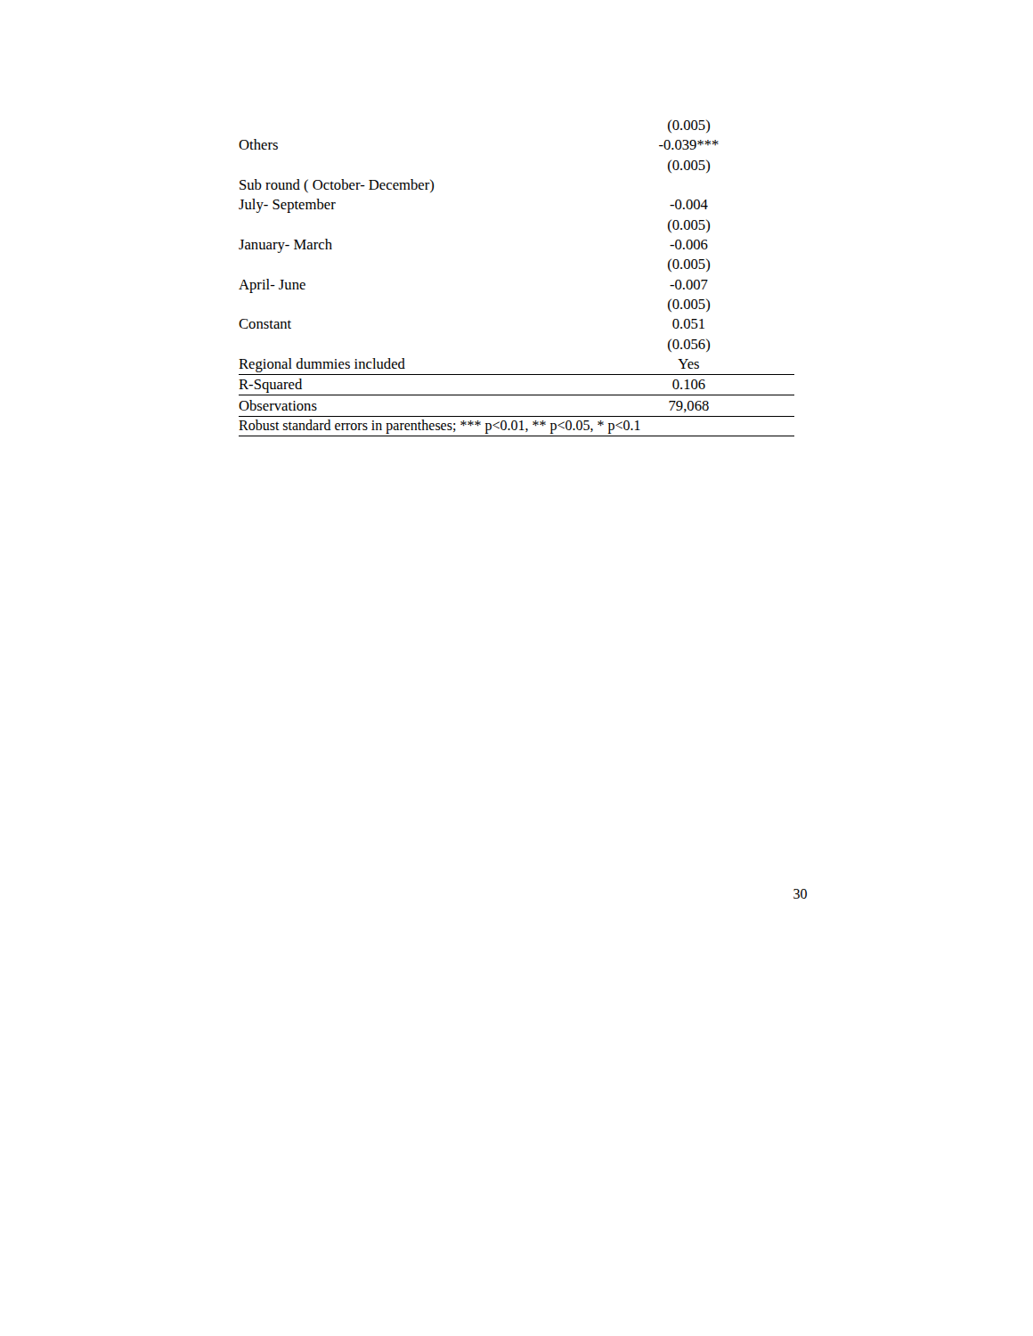| | (0.005) |
| Others | -0.039*** |
| | (0.005) |
| Sub round ( October- December) | |
| July- September | -0.004 |
| | (0.005) |
| January- March | -0.006 |
| | (0.005) |
| April- June | -0.007 |
| | (0.005) |
| Constant | 0.051 |
| | (0.056) |
| Regional dummies included | Yes |
| R-Squared | 0.106 |
| Observations | 79,068 |
| Robust standard errors in parentheses; *** p<0.01, ** p<0.05, * p<0.1 |
30